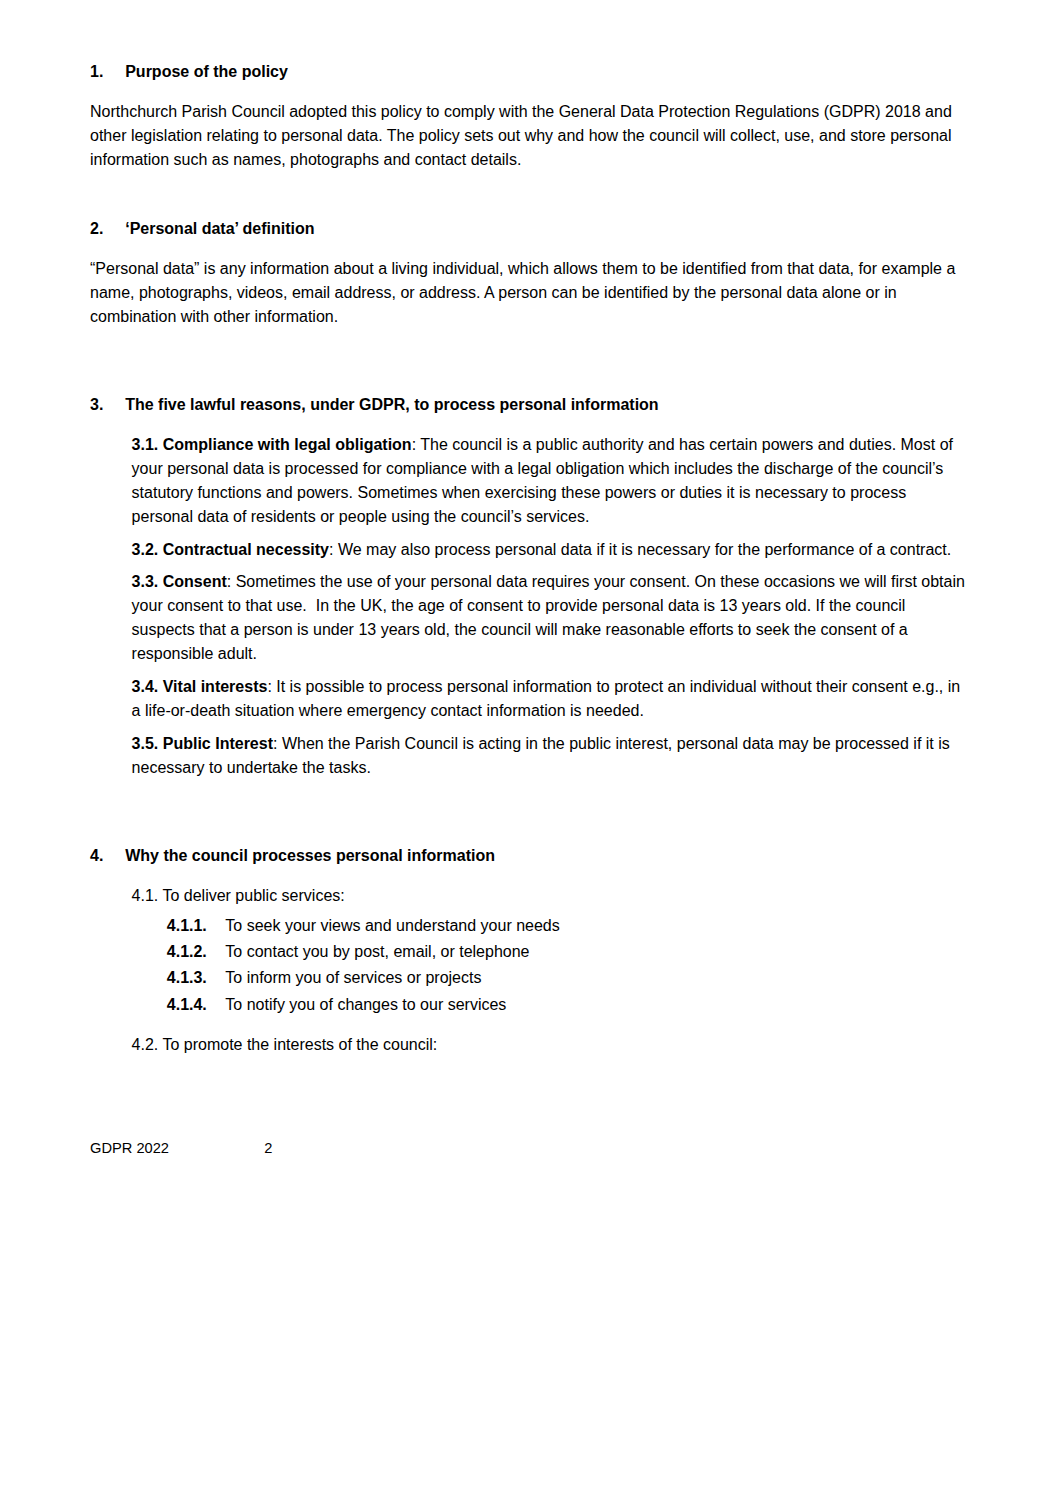1.
Purpose of the policy
Northchurch Parish Council adopted this policy to comply with the General Data Protection Regulations (GDPR) 2018 and other legislation relating to personal data. The policy sets out why and how the council will collect, use, and store personal information such as names, photographs and contact details.
2.
‘Personal data’ definition
“Personal data” is any information about a living individual, which allows them to be identified from that data, for example a name, photographs, videos, email address, or address. A person can be identified by the personal data alone or in combination with other information.
3.
The five lawful reasons, under GDPR, to process personal information
3.1. Compliance with legal obligation: The council is a public authority and has certain powers and duties. Most of your personal data is processed for compliance with a legal obligation which includes the discharge of the council’s statutory functions and powers. Sometimes when exercising these powers or duties it is necessary to process personal data of residents or people using the council’s services.
3.2. Contractual necessity: We may also process personal data if it is necessary for the performance of a contract.
3.3. Consent: Sometimes the use of your personal data requires your consent. On these occasions we will first obtain your consent to that use. In the UK, the age of consent to provide personal data is 13 years old. If the council suspects that a person is under 13 years old, the council will make reasonable efforts to seek the consent of a responsible adult.
3.4. Vital interests: It is possible to process personal information to protect an individual without their consent e.g., in a life-or-death situation where emergency contact information is needed.
3.5. Public Interest: When the Parish Council is acting in the public interest, personal data may be processed if it is necessary to undertake the tasks.
4.
Why the council processes personal information
4.1. To deliver public services:
4.1.1. To seek your views and understand your needs
4.1.2. To contact you by post, email, or telephone
4.1.3. To inform you of services or projects
4.1.4. To notify you of changes to our services
4.2. To promote the interests of the council:
GDPR 2022 2